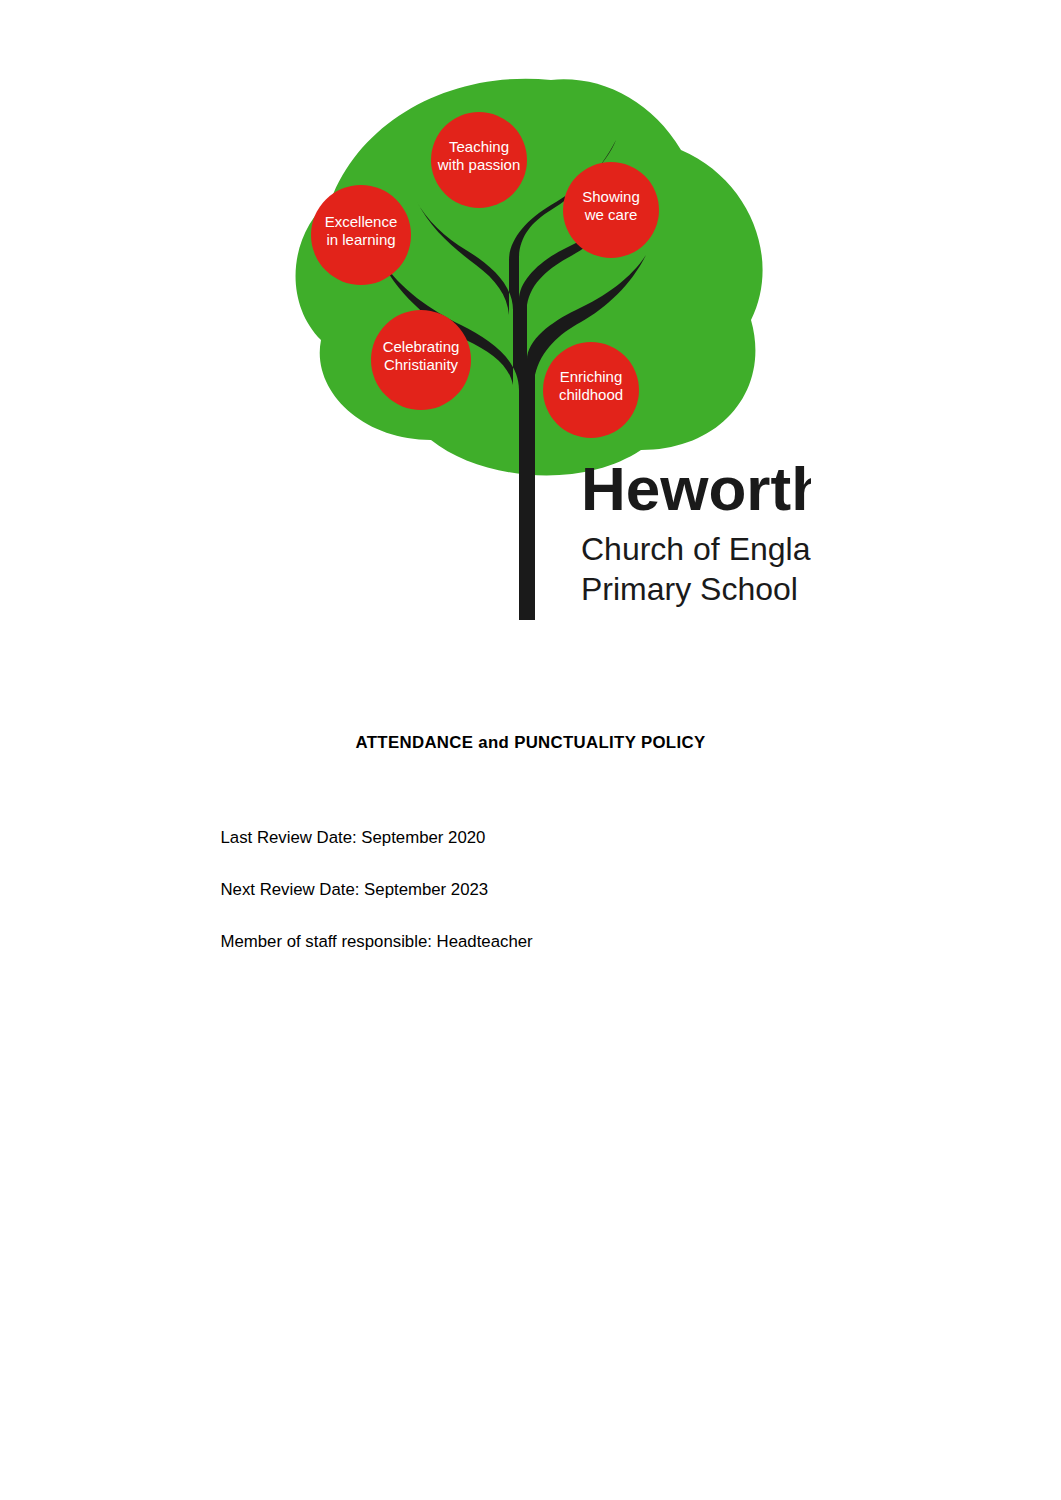Teaching with passion Showing we care Excellence in learning Celebrating Christianity Enriching childhood Heworth Church of England Primary School
ATTENDANCE and PUNCTUALITY POLICY
Last Review Date: September 2020
Next Review Date: September 2023
Member of staff responsible: Headteacher